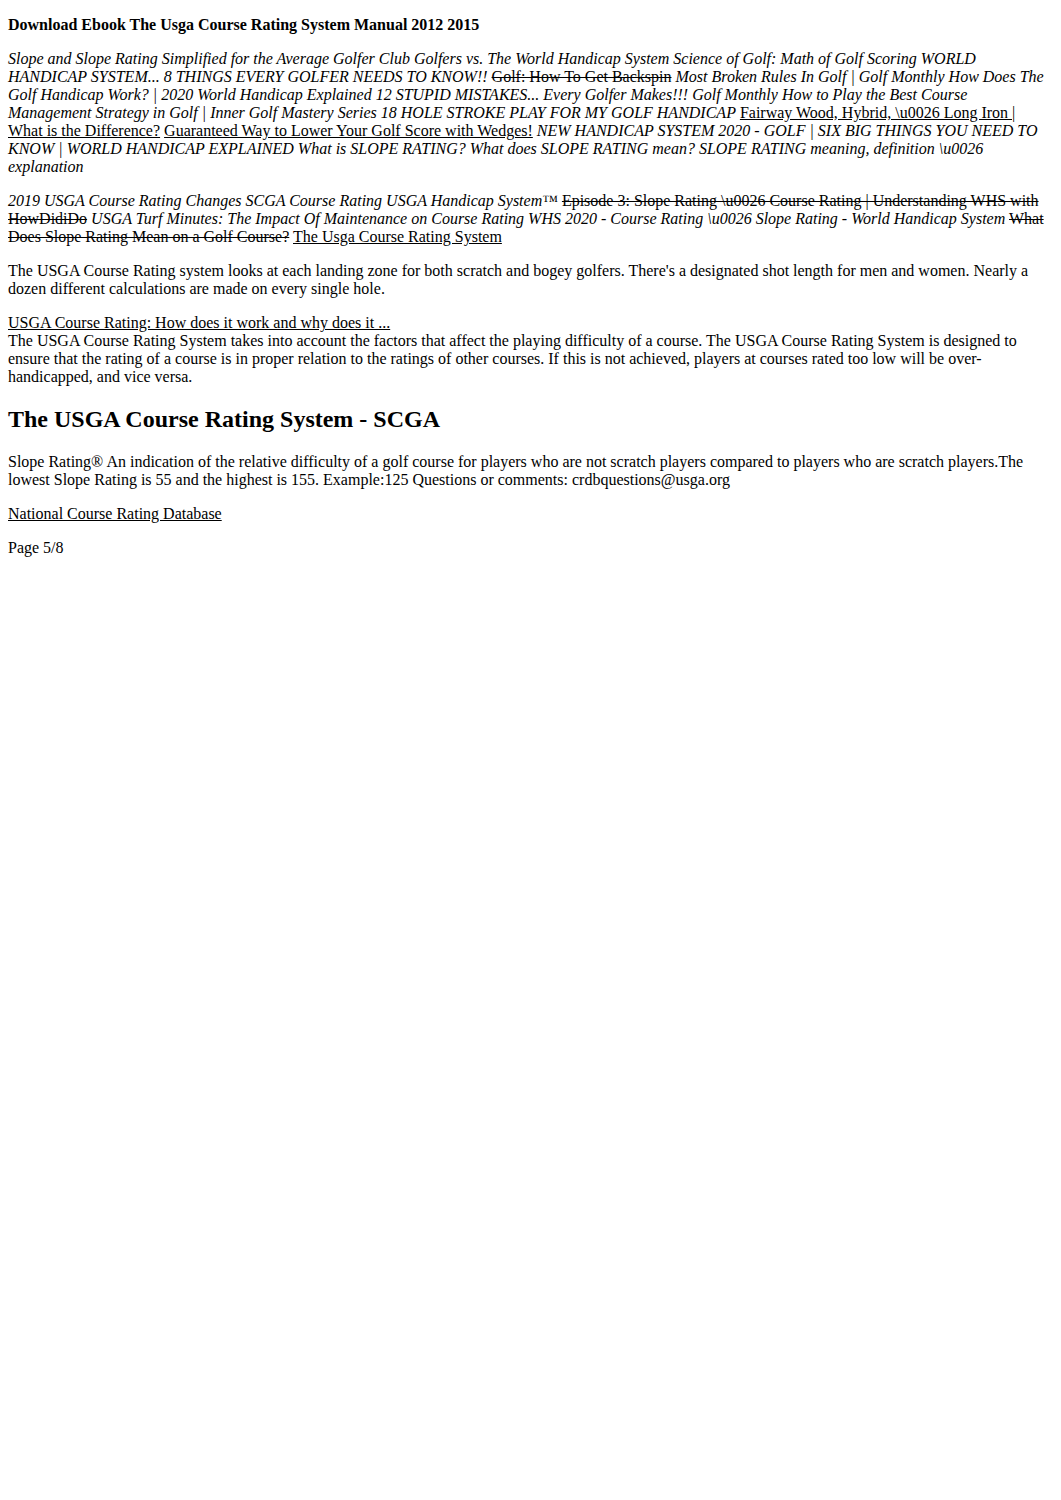Download Ebook The Usga Course Rating System Manual 2012 2015
Slope and Slope Rating Simplified for the Average Golfer Club Golfers vs. The World Handicap System Science of Golf: Math of Golf Scoring WORLD HANDICAP SYSTEM... 8 THINGS EVERY GOLFER NEEDS TO KNOW!! Golf: How To Get Backspin Most Broken Rules In Golf | Golf Monthly How Does The Golf Handicap Work? | 2020 World Handicap Explained 12 STUPID MISTAKES... Every Golfer Makes!!! Golf Monthly How to Play the Best Course Management Strategy in Golf | Inner Golf Mastery Series 18 HOLE STROKE PLAY FOR MY GOLF HANDICAP Fairway Wood, Hybrid, \u0026 Long Iron | What is the Difference? Guaranteed Way to Lower Your Golf Score with Wedges! NEW HANDICAP SYSTEM 2020 - GOLF | SIX BIG THINGS YOU NEED TO KNOW | WORLD HANDICAP EXPLAINED What is SLOPE RATING? What does SLOPE RATING mean? SLOPE RATING meaning, definition \u0026 explanation
2019 USGA Course Rating Changes SCGA Course Rating USGA Handicap System™ Episode 3: Slope Rating \u0026 Course Rating | Understanding WHS with HowDidiDo USGA Turf Minutes: The Impact Of Maintenance on Course Rating WHS 2020 - Course Rating \u0026 Slope Rating - World Handicap System What Does Slope Rating Mean on a Golf Course? The Usga Course Rating System
The USGA Course Rating system looks at each landing zone for both scratch and bogey golfers. There's a designated shot length for men and women. Nearly a dozen different calculations are made on every single hole.
USGA Course Rating: How does it work and why does it ...
The USGA Course Rating System takes into account the factors that affect the playing difficulty of a course. The USGA Course Rating System is designed to ensure that the rating of a course is in proper relation to the ratings of other courses. If this is not achieved, players at courses rated too low will be over- handicapped, and vice versa.
The USGA Course Rating System - SCGA
Slope Rating® An indication of the relative difficulty of a golf course for players who are not scratch players compared to players who are scratch players.The lowest Slope Rating is 55 and the highest is 155. Example:125 Questions or comments: crdbquestions@usga.org
National Course Rating Database
Page 5/8